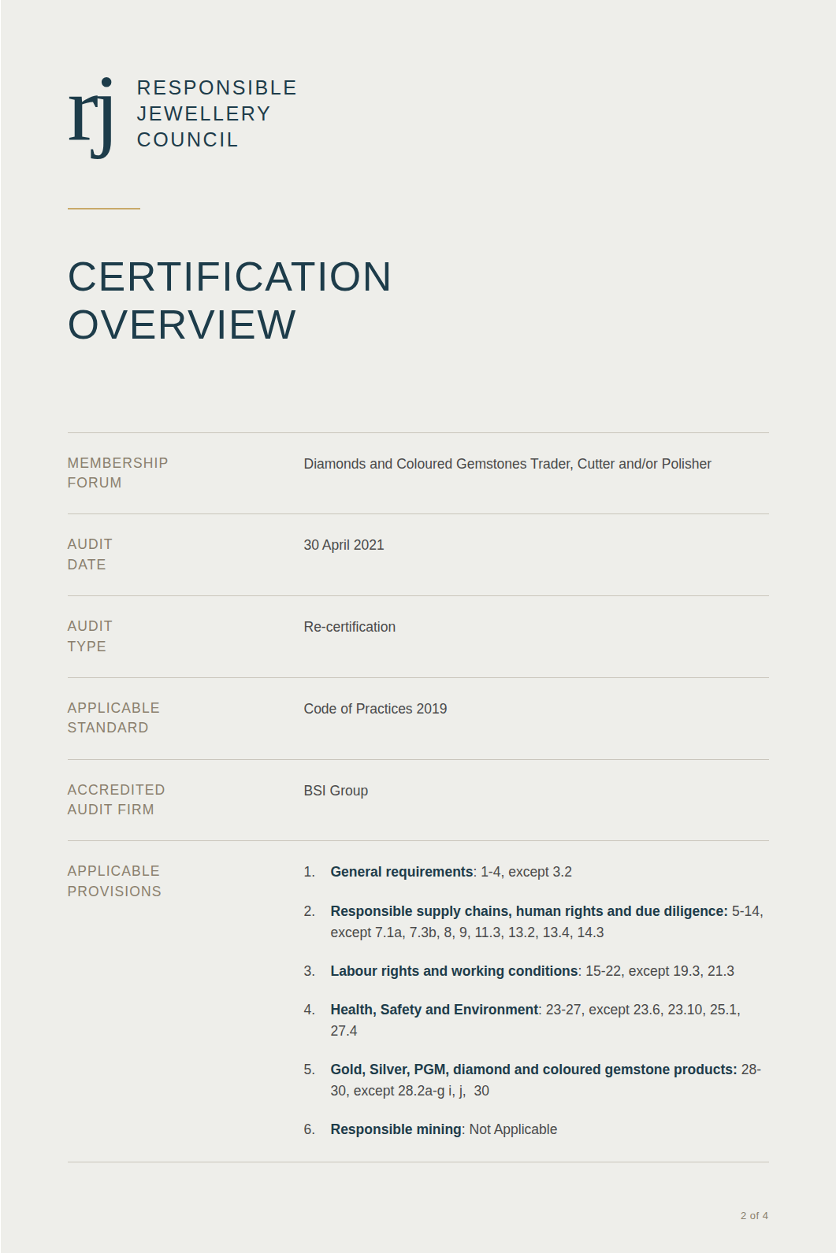rj
Responsible
Jewellery
Council
Certification
Overview
| Membership Forum | Diamonds and Coloured Gemstones Trader, Cutter and/or Polisher |
| Audit Date | 30 April 2021 |
| Audit Type | Re-certification |
| Applicable Standard | Code of Practices 2019 |
| Accredited Audit Firm | BSI Group |
| Applicable Provisions | General requirements : 1-4, except 3.2 Responsible supply chains, human rights and due diligence: 5-14, except 7.1a, 7.3b, 8, 9, 11.3, 13.2, 13.4, 14.3 Labour rights and working conditions : 15-22, except 19.3, 21.3 Health, Safety and Environment : 23-27, except 23.6, 23.10, 25.1, 27.4 Gold, Silver, PGM, diamond and coloured gemstone products: 28-30, except 28.2a-g i, j, 30 Responsible mining : Not Applicable |
2 of 4